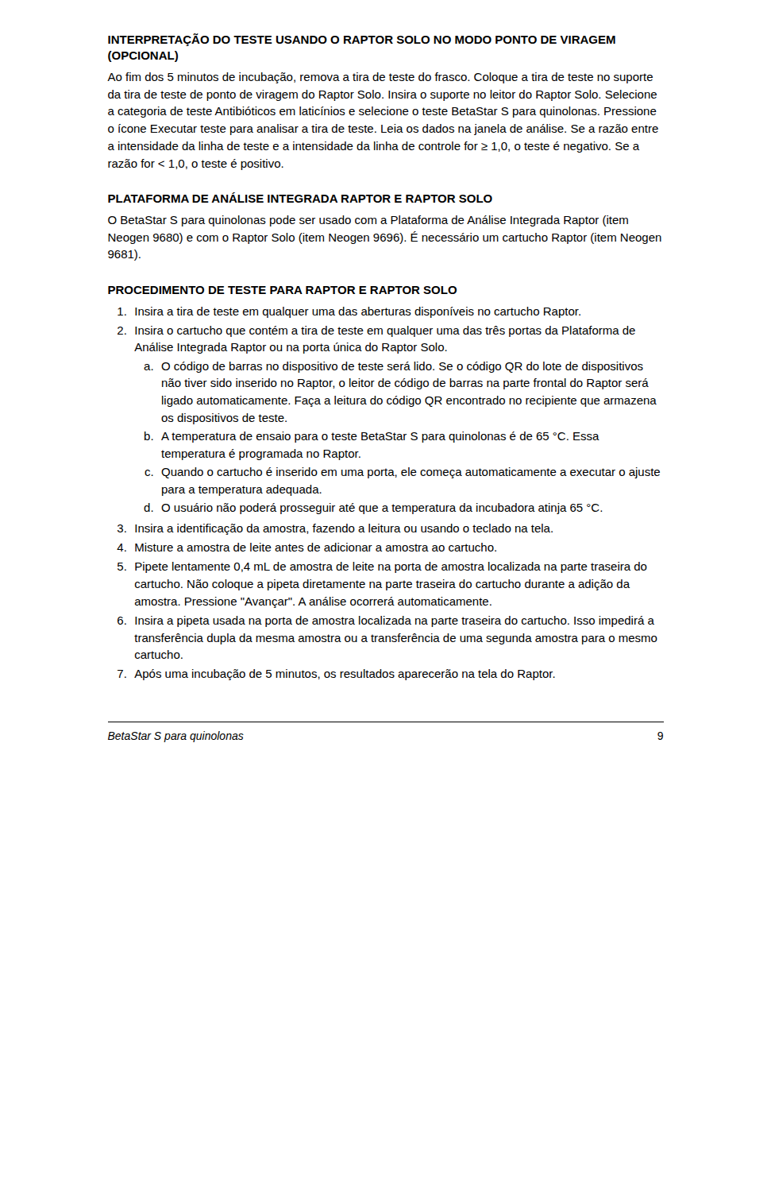Interpretação do teste usando o Raptor Solo no modo ponto de viragem (opcional)
Ao fim dos 5 minutos de incubação, remova a tira de teste do frasco. Coloque a tira de teste no suporte da tira de teste de ponto de viragem do Raptor Solo. Insira o suporte no leitor do Raptor Solo. Selecione a categoria de teste Antibióticos em laticínios e selecione o teste BetaStar S para quinolonas. Pressione o ícone Executar teste para analisar a tira de teste. Leia os dados na janela de análise. Se a razão entre a intensidade da linha de teste e a intensidade da linha de controle for ≥ 1,0, o teste é negativo. Se a razão for < 1,0, o teste é positivo.
Plataforma de análise integrada Raptor e Raptor Solo
O BetaStar S para quinolonas pode ser usado com a Plataforma de Análise Integrada Raptor (item Neogen 9680) e com o Raptor Solo (item Neogen 9696). É necessário um cartucho Raptor (item Neogen 9681).
Procedimento de teste para Raptor e Raptor Solo
Insira a tira de teste em qualquer uma das aberturas disponíveis no cartucho Raptor.
Insira o cartucho que contém a tira de teste em qualquer uma das três portas da Plataforma de Análise Integrada Raptor ou na porta única do Raptor Solo.
O código de barras no dispositivo de teste será lido. Se o código QR do lote de dispositivos não tiver sido inserido no Raptor, o leitor de código de barras na parte frontal do Raptor será ligado automaticamente. Faça a leitura do código QR encontrado no recipiente que armazena os dispositivos de teste.
A temperatura de ensaio para o teste BetaStar S para quinolonas é de 65 °C. Essa temperatura é programada no Raptor.
Quando o cartucho é inserido em uma porta, ele começa automaticamente a executar o ajuste para a temperatura adequada.
O usuário não poderá prosseguir até que a temperatura da incubadora atinja 65 °C.
Insira a identificação da amostra, fazendo a leitura ou usando o teclado na tela.
Misture a amostra de leite antes de adicionar a amostra ao cartucho.
Pipete lentamente 0,4 mL de amostra de leite na porta de amostra localizada na parte traseira do cartucho. Não coloque a pipeta diretamente na parte traseira do cartucho durante a adição da amostra. Pressione "Avançar". A análise ocorrerá automaticamente.
Insira a pipeta usada na porta de amostra localizada na parte traseira do cartucho. Isso impedirá a transferência dupla da mesma amostra ou a transferência de uma segunda amostra para o mesmo cartucho.
Após uma incubação de 5 minutos, os resultados aparecerão na tela do Raptor.
BetaStar S para quinolonas 9